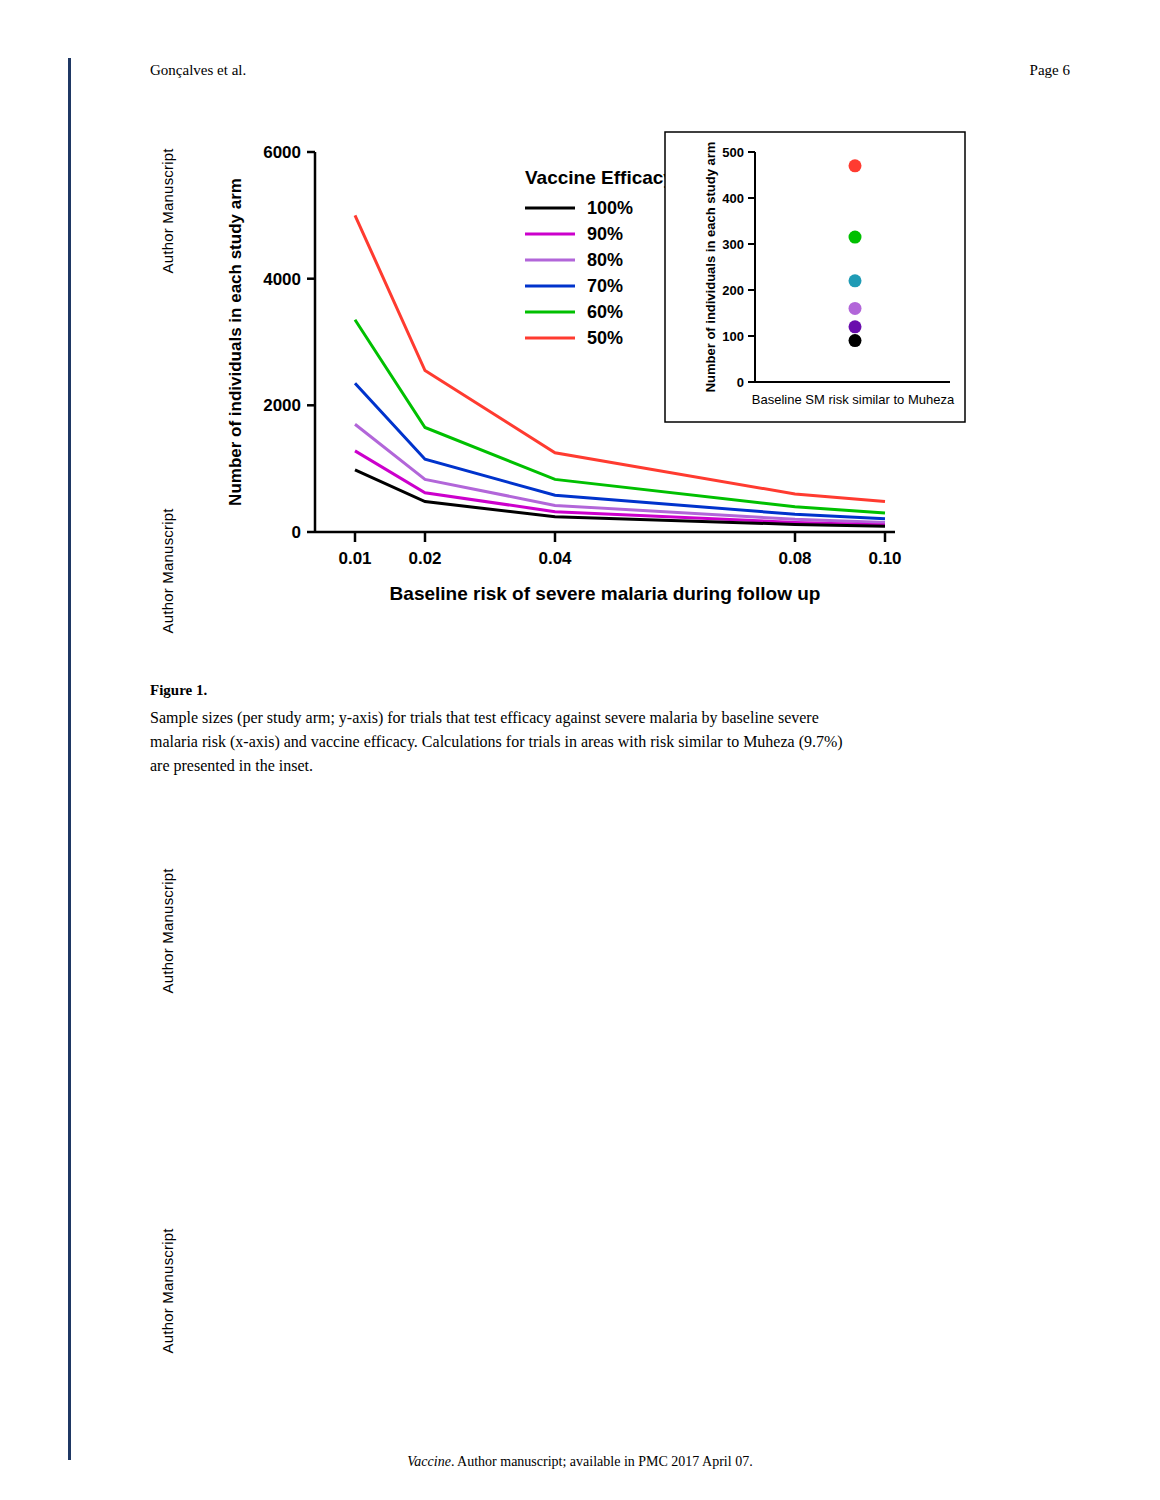Author Manuscript
Author Manuscript
Author Manuscript
Author Manuscript
Gonçalves et al. Page 6
0 2000 4000 6000 Number of individuals in each study arm 0.01 0.02 0.04 0.08 0.10 Baseline risk of severe malaria during follow up Vaccine Efficacy 100% 90% 80% 70% 60% 50% 0 100 200 300 400 500 Number of individuals in each study arm Baseline SM risk similar to Muheza
Figure 1.
Sample sizes (per study arm; y-axis) for trials that test efficacy against severe malaria by baseline severe malaria risk (x-axis) and vaccine efficacy. Calculations for trials in areas with risk similar to Muheza (9.7%) are presented in the inset.
Vaccine. Author manuscript; available in PMC 2017 April 07.